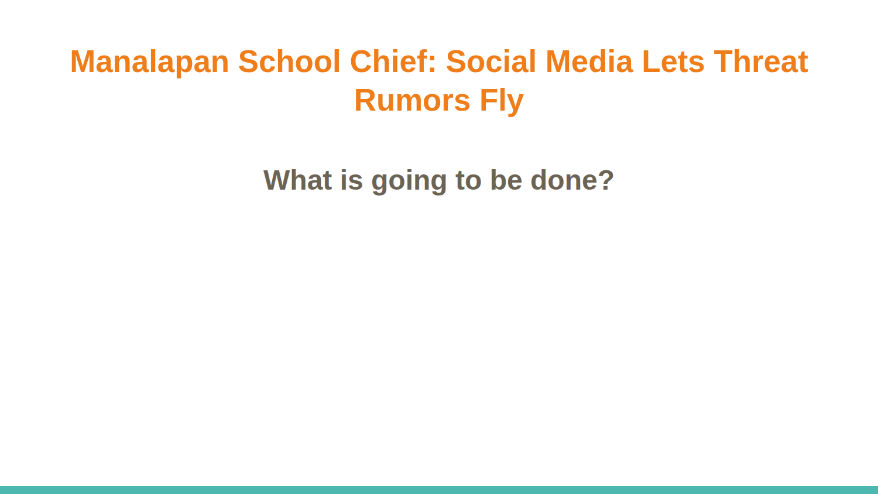Manalapan School Chief: Social Media Lets Threat Rumors Fly
What is going to be done?